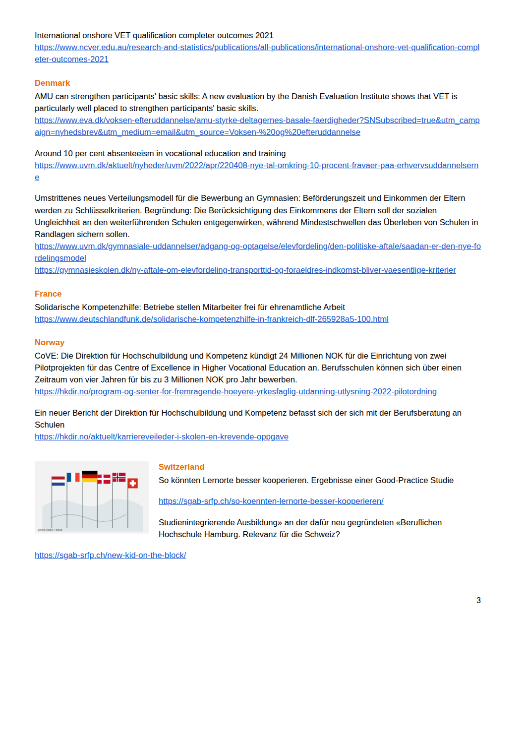International onshore VET qualification completer outcomes 2021
https://www.ncver.edu.au/research-and-statistics/publications/all-publications/international-onshore-vet-qualification-completer-outcomes-2021
Denmark
AMU can strengthen participants' basic skills: A new evaluation by the Danish Evaluation Institute shows that VET is particularly well placed to strengthen participants' basic skills.
https://www.eva.dk/voksen-efteruddannelse/amu-styrke-deltagernes-basale-faerdigheder?SNSubscribed=true&utm_campaign=nyhedsbrev&utm_medium=email&utm_source=Voksen-%20og%20efteruddannelse
Around 10 per cent absenteeism in vocational education and training
https://www.uvm.dk/aktuelt/nyheder/uvm/2022/apr/220408-nye-tal-omkring-10-procent-fravaer-paa-erhvervsuddannelserne
Umstrittenes neues Verteilungsmodell für die Bewerbung an Gymnasien: Beförderungszeit und Einkommen der Eltern werden zu Schlüsselkriterien. Begründung: Die Berücksichtigung des Einkommens der Eltern soll der sozialen Ungleichheit an den weiterführenden Schulen entgegenwirken, während Mindestschwellen das Überleben von Schulen in Randlagen sichern sollen.
https://www.uvm.dk/gymnasiale-uddannelser/adgang-og-optagelse/elevfordeling/den-politiske-aftale/saadan-er-den-nye-fordelingsmodel https://gymnasieskolen.dk/ny-aftale-om-elevfordeling-transporttid-og-foraeldres-indkomst-bliver-vaesentlige-kriterier
France
Solidarische Kompetenzhilfe: Betriebe stellen Mitarbeiter frei für ehrenamtliche Arbeit
https://www.deutschlandfunk.de/solidarische-kompetenzhilfe-in-frankreich-dlf-265928a5-100.html
Norway
CoVE: Die Direktion für Hochschulbildung und Kompetenz kündigt 24 Millionen NOK für die Einrichtung von zwei Pilotprojekten für das Centre of Excellence in Higher Vocational Education an. Berufsschulen können sich über einen Zeitraum von vier Jahren für bis zu 3 Millionen NOK pro Jahr bewerben.
https://hkdir.no/program-og-senter-for-fremragende-hoeyere-yrkesfaglig-utdanning-utlysning-2022-pilotordning
Ein neuer Bericht der Direktion für Hochschulbildung und Kompetenz befasst sich der sich mit der Berufsberatung an Schulen
https://hkdir.no/aktuelt/karriereveileder-i-skolen-en-krevende-oppgave
Denys Rudyi, Fotolia
Switzerland
So könnten Lernorte besser kooperieren. Ergebnisse einer Good-Practice Studie
https://sgab-srfp.ch/so-koennten-lernorte-besser-kooperieren/
Studienintegrierende Ausbildung» an der dafür neu gegründeten «Beruflichen Hochschule Hamburg. Relevanz für die Schweiz?
https://sgab-srfp.ch/new-kid-on-the-block/
3